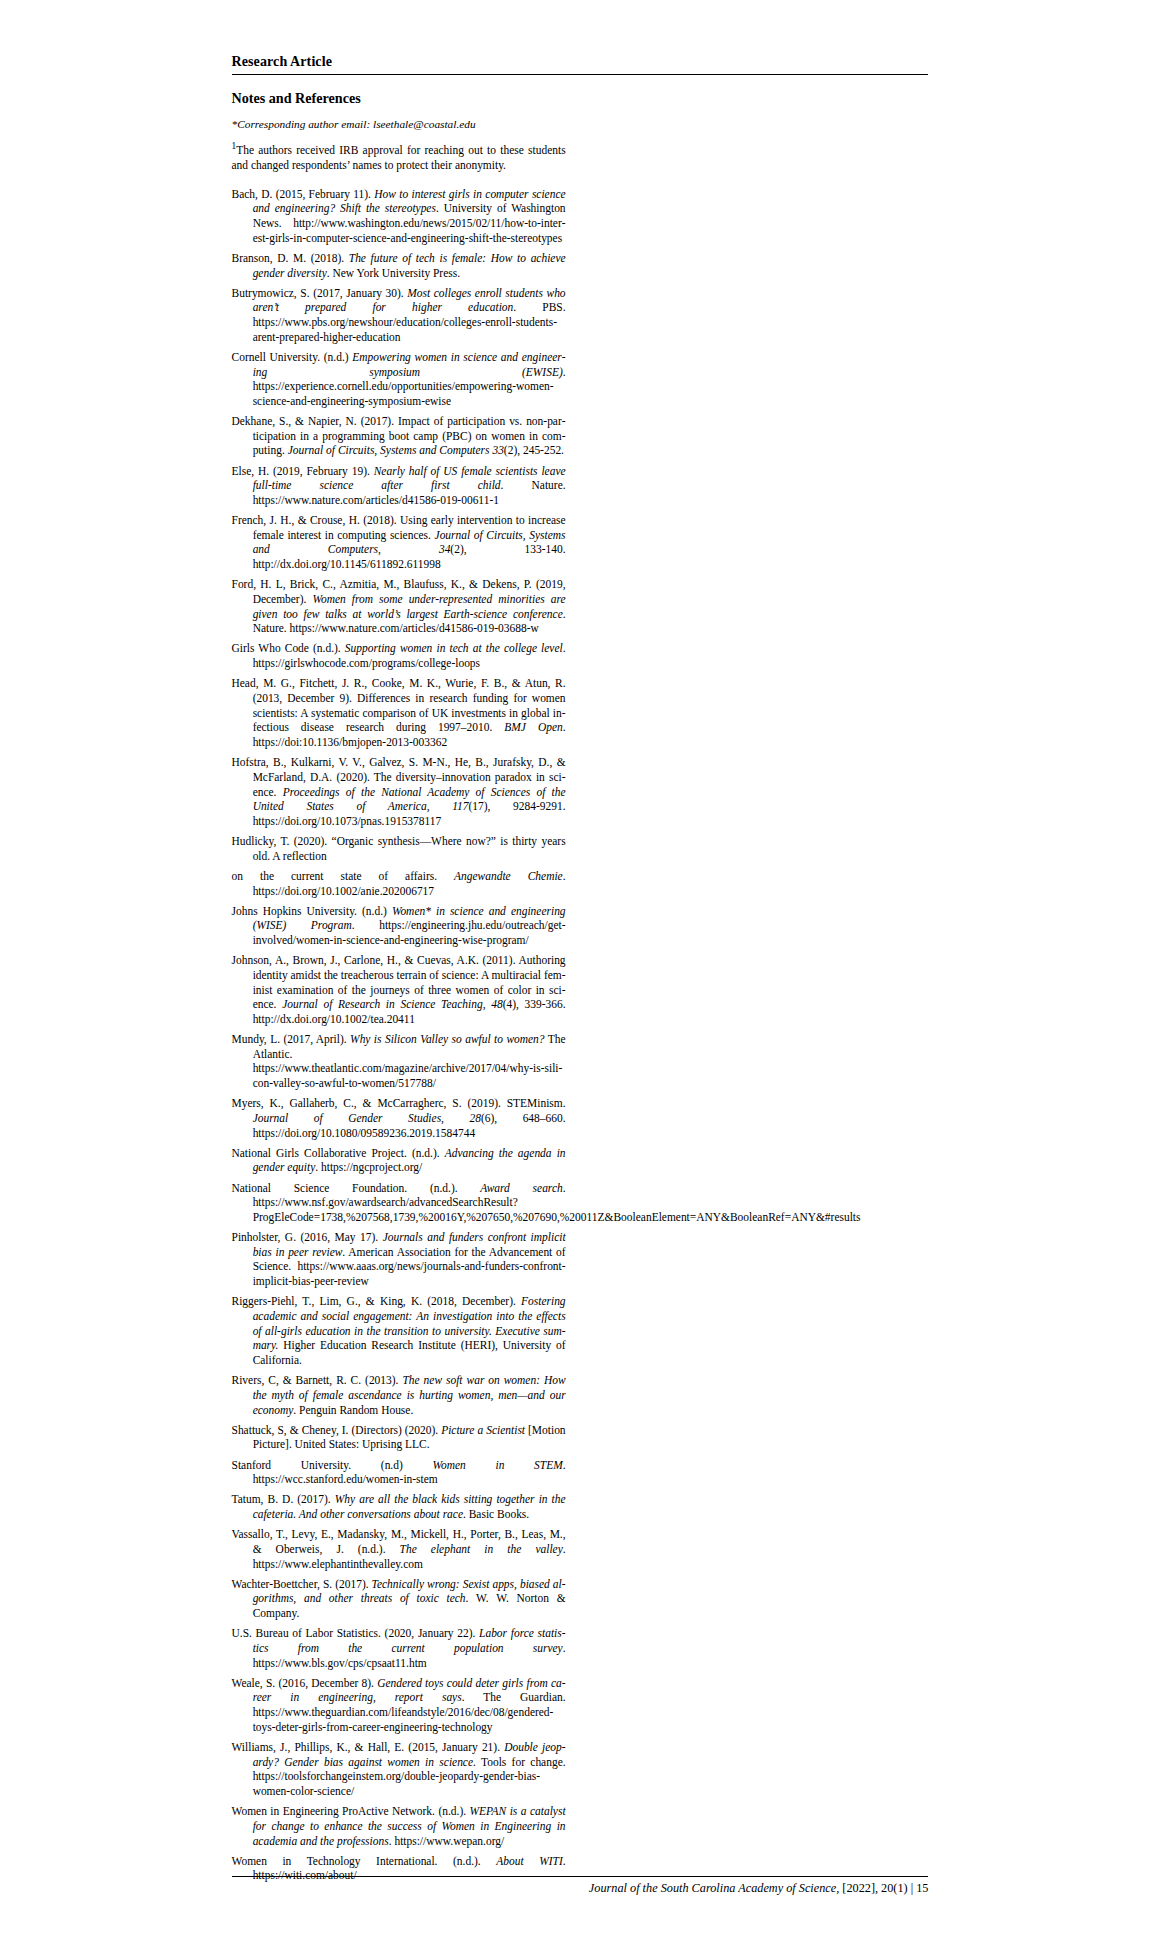Research Article
Notes and References
*Corresponding author email: lseethale@coastal.edu
1The authors received IRB approval for reaching out to these students and changed respondents’ names to protect their anonymity.
Bach, D. (2015, February 11). How to interest girls in computer science and engineering? Shift the stereotypes. University of Washington News. http://www.washington.edu/news/2015/02/11/how-to-interest-girls-in-computer-science-and-engineering-shift-the-stereotypes
Branson, D. M. (2018). The future of tech is female: How to achieve gender diversity. New York University Press.
Butrymowicz, S. (2017, January 30). Most colleges enroll students who aren’t prepared for higher education. PBS. https://www.pbs.org/newshour/education/colleges-enroll-students-arent-prepared-higher-education
Cornell University. (n.d.) Empowering women in science and engineering symposium (EWISE). https://experience.cornell.edu/opportunities/empowering-women-science-and-engineering-symposium-ewise
Dekhane, S., & Napier, N. (2017). Impact of participation vs. non-participation in a programming boot camp (PBC) on women in computing. Journal of Circuits, Systems and Computers 33(2), 245-252.
Else, H. (2019, February 19). Nearly half of US female scientists leave full-time science after first child. Nature. https://www.nature.com/articles/d41586-019-00611-1
French, J. H., & Crouse, H. (2018). Using early intervention to increase female interest in computing sciences. Journal of Circuits, Systems and Computers, 34(2), 133-140. http://dx.doi.org/10.1145/611892.611998
Ford, H. L, Brick, C., Azmitia, M., Blaufuss, K., & Dekens, P. (2019, December). Women from some under-represented minorities are given too few talks at world’s largest Earth-science conference. Nature. https://www.nature.com/articles/d41586-019-03688-w
Girls Who Code (n.d.). Supporting women in tech at the college level. https://girlswhocode.com/programs/college-loops
Head, M. G., Fitchett, J. R., Cooke, M. K., Wurie, F. B., & Atun, R. (2013, December 9). Differences in research funding for women scientists: A systematic comparison of UK investments in global infectious disease research during 1997–2010. BMJ Open. https://doi:10.1136/bmjopen-2013-003362
Hofstra, B., Kulkarni, V. V., Galvez, S. M-N., He, B., Jurafsky, D., & McFarland, D.A. (2020). The diversity–innovation paradox in science. Proceedings of the National Academy of Sciences of the United States of America, 117(17), 9284-9291. https://doi.org/10.1073/pnas.1915378117
Hudlicky, T. (2020). “Organic synthesis—Where now?” is thirty years old. A reflection
on the current state of affairs. Angewandte Chemie. https://doi.org/10.1002/anie.202006717
Johns Hopkins University. (n.d.) Women* in science and engineering (WISE) Program. https://engineering.jhu.edu/outreach/get-involved/women-in-science-and-engineering-wise-program/
Johnson, A., Brown, J., Carlone, H., & Cuevas, A.K. (2011). Authoring identity amidst the treacherous terrain of science: A multiracial feminist examination of the journeys of three women of color in science. Journal of Research in Science Teaching, 48(4), 339-366. http://dx.doi.org/10.1002/tea.20411
Mundy, L. (2017, April). Why is Silicon Valley so awful to women? The Atlantic. https://www.theatlantic.com/magazine/archive/2017/04/why-is-silicon-valley-so-awful-to-women/517788/
Myers, K., Gallaherb, C., & McCarragherc, S. (2019). STEMinism. Journal of Gender Studies, 28(6), 648–660. https://doi.org/10.1080/09589236.2019.1584744
National Girls Collaborative Project. (n.d.). Advancing the agenda in gender equity. https://ngcproject.org/
National Science Foundation. (n.d.). Award search. https://www.nsf.gov/awardsearch/advancedSearchResult?ProgEleCode=1738,%207568,1739,%20016Y,%207650,%207690,%20011Z&BooleanElement=ANY&BooleanRef=ANY&#results
Pinholster, G. (2016, May 17). Journals and funders confront implicit bias in peer review. American Association for the Advancement of Science. https://www.aaas.org/news/journals-and-funders-confront-implicit-bias-peer-review
Riggers-Piehl, T., Lim, G., & King, K. (2018, December). Fostering academic and social engagement: An investigation into the effects of all-girls education in the transition to university. Executive summary. Higher Education Research Institute (HERI), University of California.
Rivers, C, & Barnett, R. C. (2013). The new soft war on women: How the myth of female ascendance is hurting women, men—and our economy. Penguin Random House.
Shattuck, S, & Cheney, I. (Directors) (2020). Picture a Scientist [Motion Picture]. United States: Uprising LLC.
Stanford University. (n.d) Women in STEM. https://wcc.stanford.edu/women-in-stem
Tatum, B. D. (2017). Why are all the black kids sitting together in the cafeteria. And other conversations about race. Basic Books.
Vassallo, T., Levy, E., Madansky, M., Mickell, H., Porter, B., Leas, M., & Oberweis, J. (n.d.). The elephant in the valley. https://www.elephantinthevalley.com
Wachter-Boettcher, S. (2017). Technically wrong: Sexist apps, biased algorithms, and other threats of toxic tech. W. W. Norton & Company.
U.S. Bureau of Labor Statistics. (2020, January 22). Labor force statistics from the current population survey. https://www.bls.gov/cps/cpsaat11.htm
Weale, S. (2016, December 8). Gendered toys could deter girls from career in engineering, report says. The Guardian. https://www.theguardian.com/lifeandstyle/2016/dec/08/gendered-toys-deter-girls-from-career-engineering-technology
Williams, J., Phillips, K., & Hall, E. (2015, January 21). Double jeopardy? Gender bias against women in science. Tools for change. https://toolsforchangeinstem.org/double-jeopardy-gender-bias-women-color-science/
Women in Engineering ProActive Network. (n.d.). WEPAN is a catalyst for change to enhance the success of Women in Engineering in academia and the professions. https://www.wepan.org/
Women in Technology International. (n.d.). About WITI. https://witi.com/about/
Journal of the South Carolina Academy of Science, [2022], 20(1) | 15